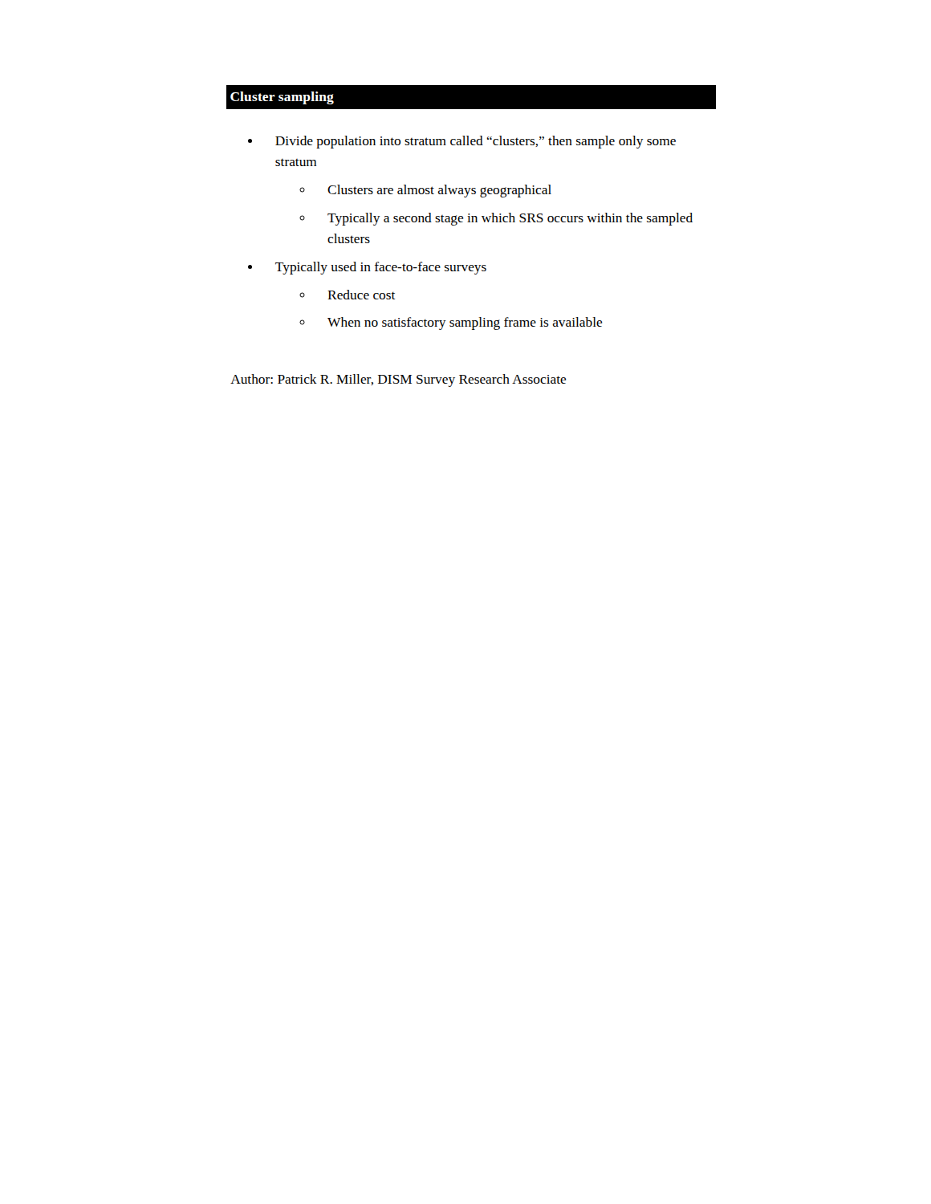Cluster sampling
Divide population into stratum called “clusters,” then sample only some stratum
Clusters are almost always geographical
Typically a second stage in which SRS occurs within the sampled clusters
Typically used in face-to-face surveys
Reduce cost
When no satisfactory sampling frame is available
Author: Patrick R. Miller, DISM Survey Research Associate